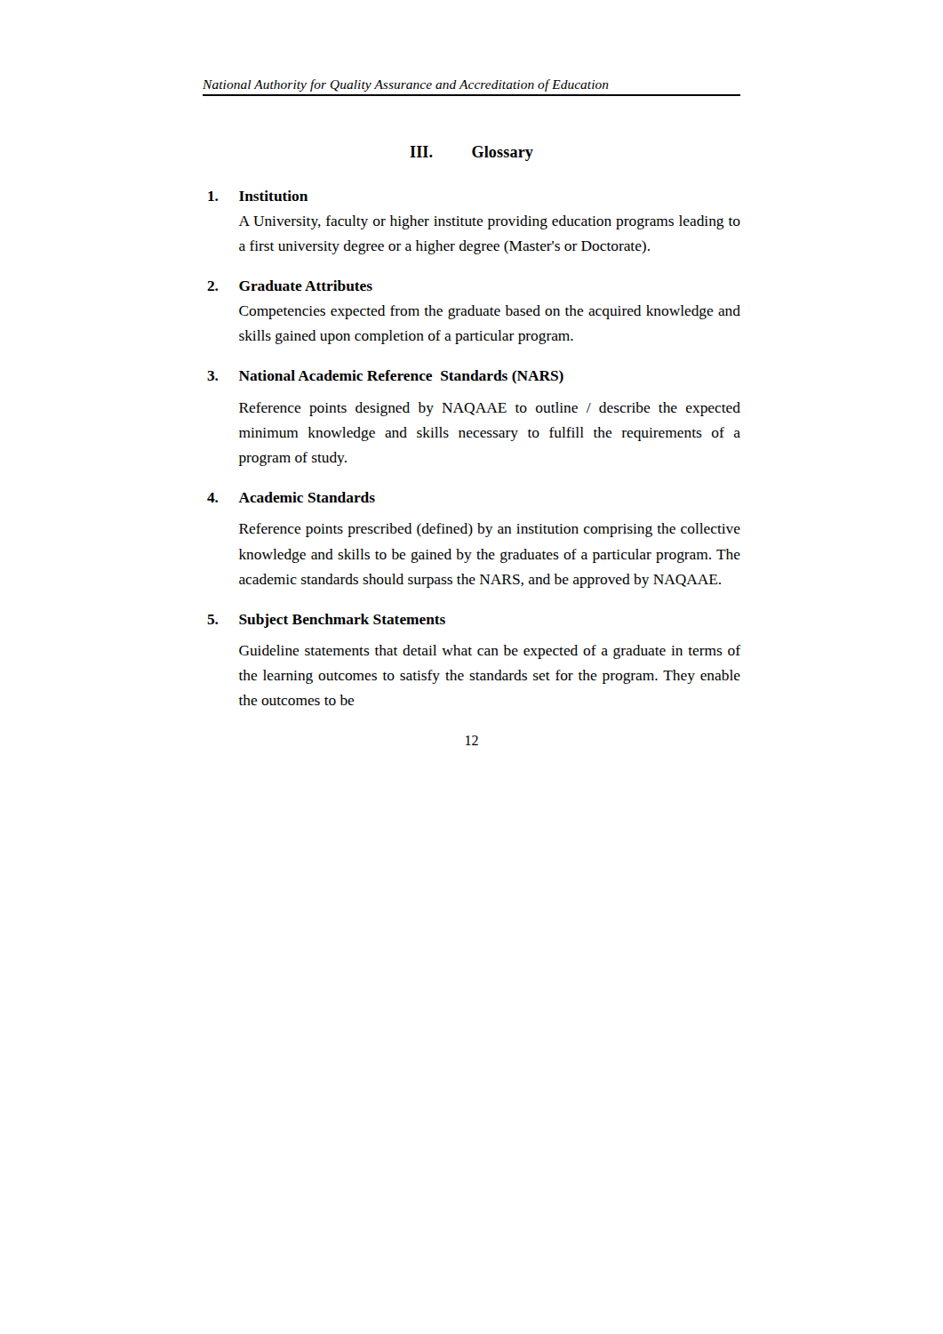National Authority for Quality Assurance and Accreditation of Education
III. Glossary
Institution
A University, faculty or higher institute providing education programs leading to a first university degree or a higher degree (Master's or Doctorate).
Graduate Attributes
Competencies expected from the graduate based on the acquired knowledge and skills gained upon completion of a particular program.
National Academic Reference Standards (NARS)
Reference points designed by NAQAAE to outline / describe the expected minimum knowledge and skills necessary to fulfill the requirements of a program of study.
Academic Standards
Reference points prescribed (defined) by an institution comprising the collective knowledge and skills to be gained by the graduates of a particular program. The academic standards should surpass the NARS, and be approved by NAQAAE.
Subject Benchmark Statements
Guideline statements that detail what can be expected of a graduate in terms of the learning outcomes to satisfy the standards set for the program. They enable the outcomes to be
12